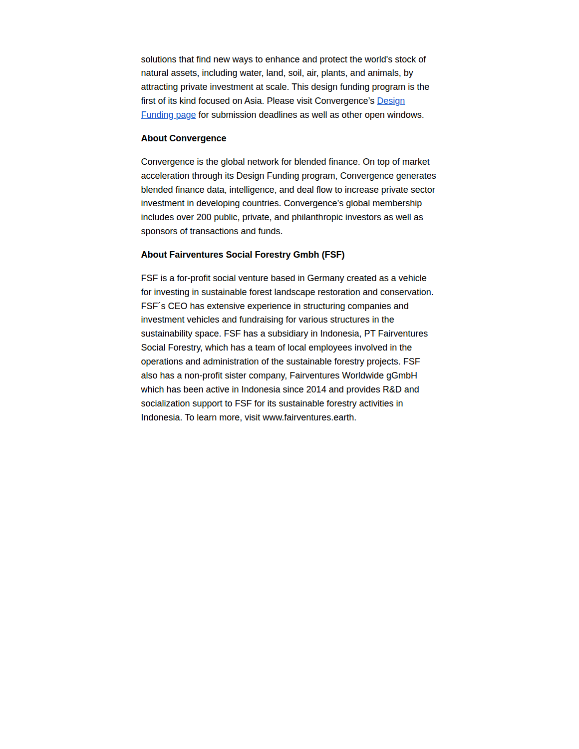solutions that find new ways to enhance and protect the world's stock of natural assets, including water, land, soil, air, plants, and animals, by attracting private investment at scale. This design funding program is the first of its kind focused on Asia. Please visit Convergence’s Design Funding page for submission deadlines as well as other open windows.
About Convergence
Convergence is the global network for blended finance. On top of market acceleration through its Design Funding program, Convergence generates blended finance data, intelligence, and deal flow to increase private sector investment in developing countries. Convergence’s global membership includes over 200 public, private, and philanthropic investors as well as sponsors of transactions and funds.
About Fairventures Social Forestry Gmbh (FSF)
FSF is a for-profit social venture based in Germany created as a vehicle for investing in sustainable forest landscape restoration and conservation. FSF´s CEO has extensive experience in structuring companies and investment vehicles and fundraising for various structures in the sustainability space. FSF has a subsidiary in Indonesia, PT Fairventures Social Forestry, which has a team of local employees involved in the operations and administration of the sustainable forestry projects. FSF also has a non-profit sister company, Fairventures Worldwide gGmbH which has been active in Indonesia since 2014 and provides R&D and socialization support to FSF for its sustainable forestry activities in Indonesia. To learn more, visit www.fairventures.earth.